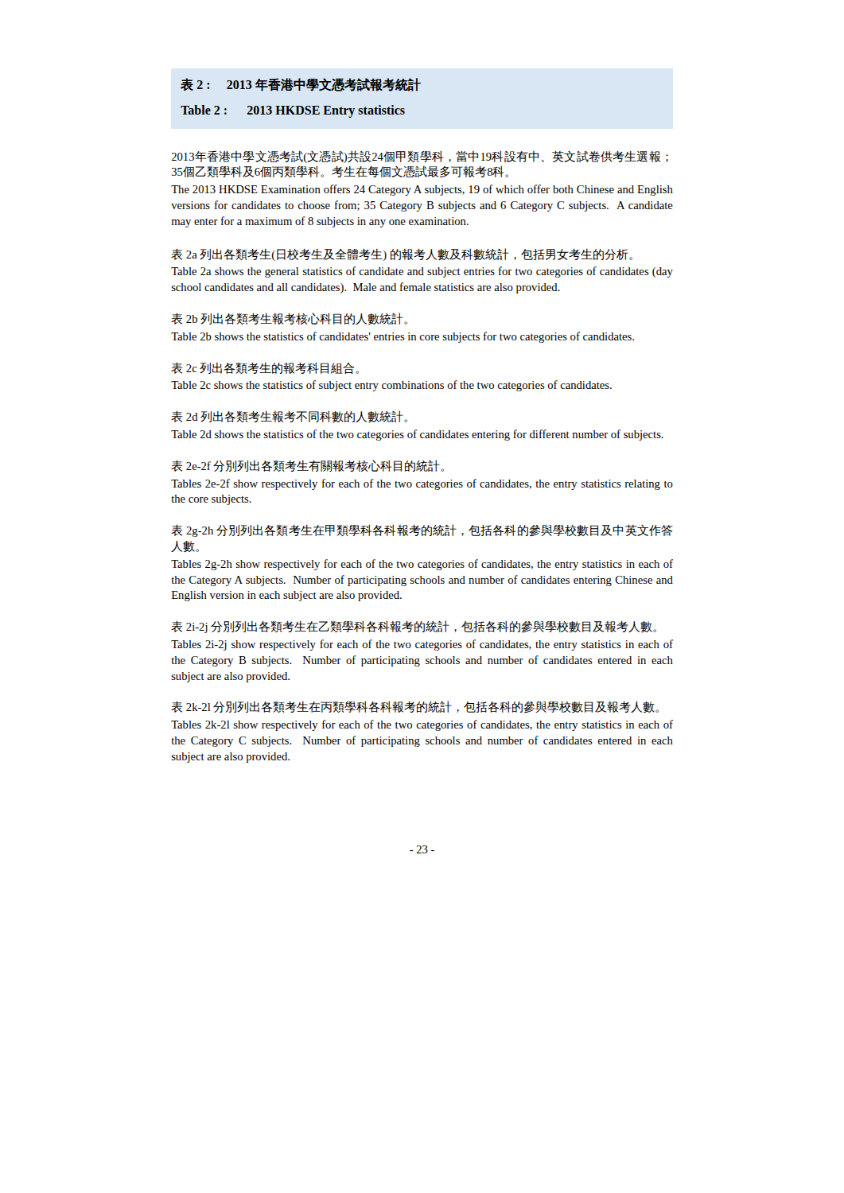表 2 : 2013 年香港中學文憑考試報考統計
Table 2 : 2013 HKDSE Entry statistics
2013年香港中學文憑考試(文憑試)共設24個甲類學科，當中19科設有中、英文試卷供考生選報；35個乙類學科及6個丙類學科。考生在每個文憑試最多可報考8科。
The 2013 HKDSE Examination offers 24 Category A subjects, 19 of which offer both Chinese and English versions for candidates to choose from; 35 Category B subjects and 6 Category C subjects. A candidate may enter for a maximum of 8 subjects in any one examination.
表 2a 列出各類考生(日校考生及全體考生) 的報考人數及科數統計，包括男女考生的分析。
Table 2a shows the general statistics of candidate and subject entries for two categories of candidates (day school candidates and all candidates). Male and female statistics are also provided.
表 2b 列出各類考生報考核心科目的人數統計。
Table 2b shows the statistics of candidates' entries in core subjects for two categories of candidates.
表 2c 列出各類考生的報考科目組合。
Table 2c shows the statistics of subject entry combinations of the two categories of candidates.
表 2d 列出各類考生報考不同科數的人數統計。
Table 2d shows the statistics of the two categories of candidates entering for different number of subjects.
表 2e-2f 分別列出各類考生有關報考核心科目的統計。
Tables 2e-2f show respectively for each of the two categories of candidates, the entry statistics relating to the core subjects.
表 2g-2h 分別列出各類考生在甲類學科各科報考的統計，包括各科的參與學校數目及中英文作答人數。
Tables 2g-2h show respectively for each of the two categories of candidates, the entry statistics in each of the Category A subjects. Number of participating schools and number of candidates entering Chinese and English version in each subject are also provided.
表 2i-2j 分別列出各類考生在乙類學科各科報考的統計，包括各科的參與學校數目及報考人數。
Tables 2i-2j show respectively for each of the two categories of candidates, the entry statistics in each of the Category B subjects. Number of participating schools and number of candidates entered in each subject are also provided.
表 2k-2l 分別列出各類考生在丙類學科各科報考的統計，包括各科的參與學校數目及報考人數。
Tables 2k-2l show respectively for each of the two categories of candidates, the entry statistics in each of the Category C subjects. Number of participating schools and number of candidates entered in each subject are also provided.
- 23 -